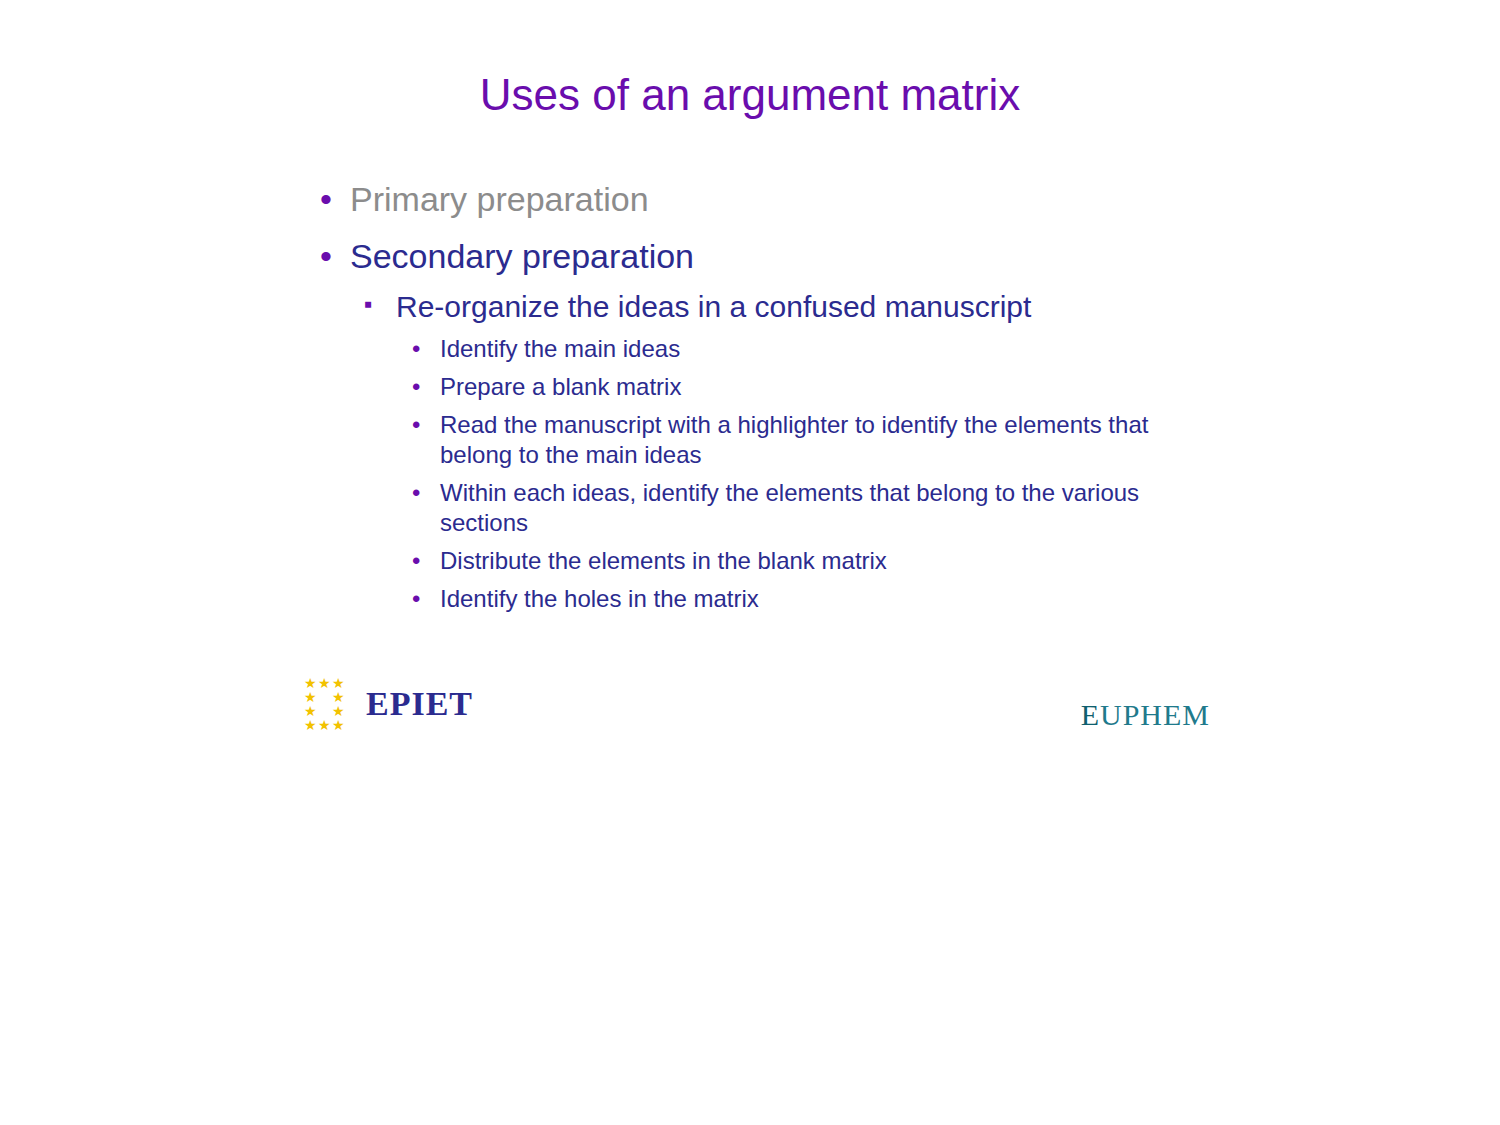Uses of an argument matrix
Primary preparation
Secondary preparation
Re-organize the ideas in a confused manuscript
Identify the main ideas
Prepare a blank matrix
Read the manuscript with a highlighter to identify the elements that belong to the main ideas
Within each ideas, identify the elements that belong to the various sections
Distribute the elements in the blank matrix
Identify the holes in the matrix
★★★
★ ★
★ ★
★★★
EPIET
EUPHEM